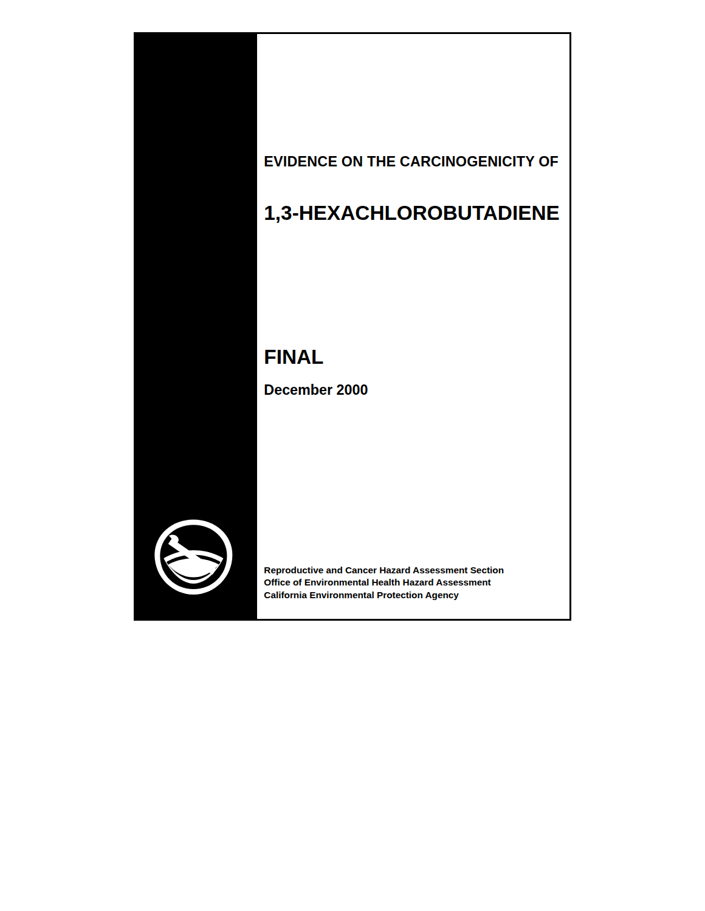EVIDENCE ON THE CARCINOGENICITY OF
1,3-HEXACHLOROBUTADIENE
FINAL
December 2000
Reproductive and Cancer Hazard Assessment Section
Office of Environmental Health Hazard Assessment
California Environmental Protection Agency